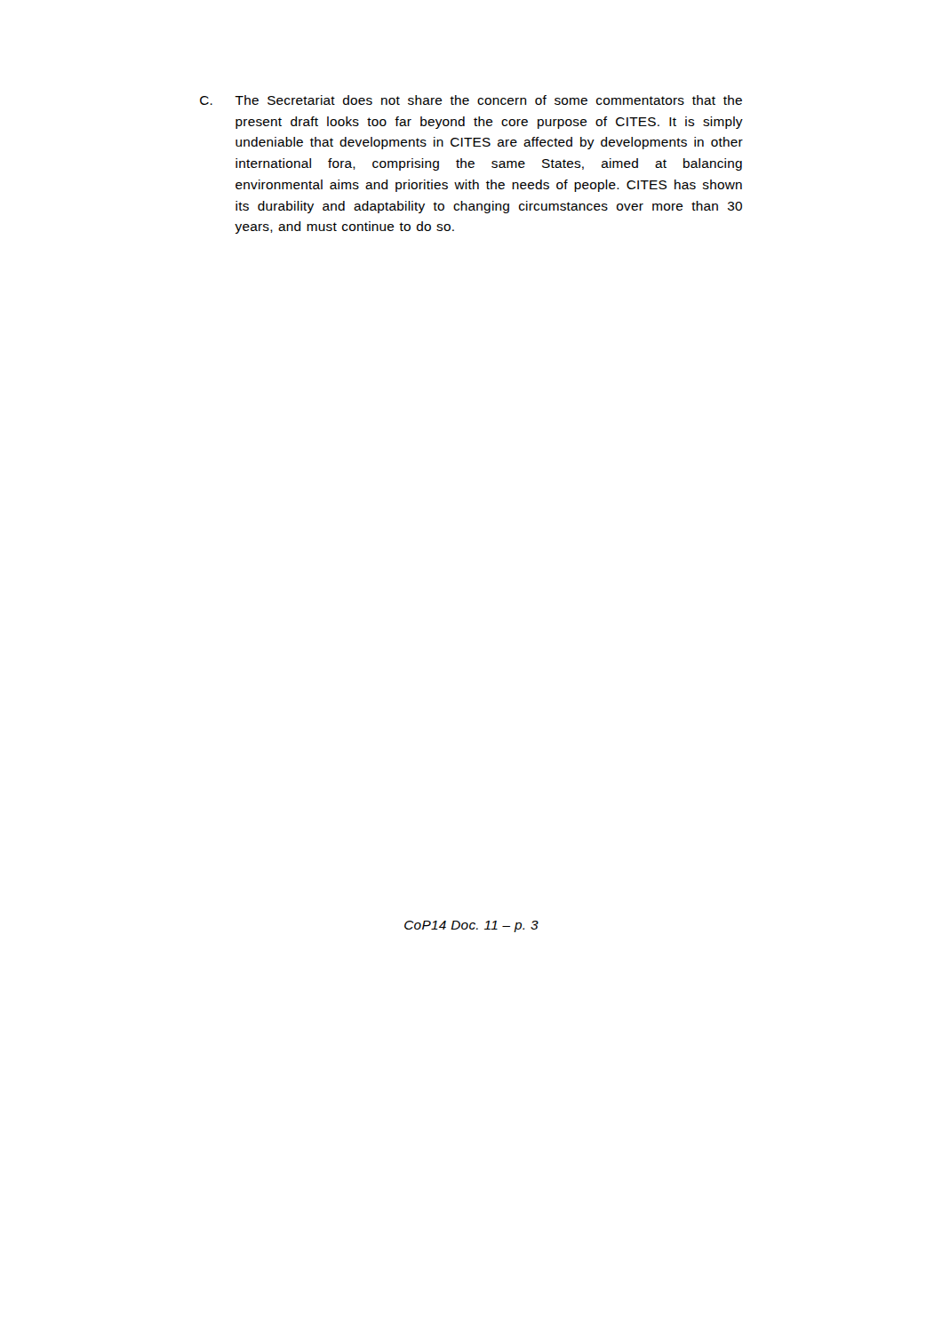C.
The Secretariat does not share the concern of some commentators that the present draft looks too far beyond the core purpose of CITES. It is simply undeniable that developments in CITES are affected by developments in other international fora, comprising the same States, aimed at balancing environmental aims and priorities with the needs of people. CITES has shown its durability and adaptability to changing circumstances over more than 30 years, and must continue to do so.
CoP14 Doc. 11 – p. 3